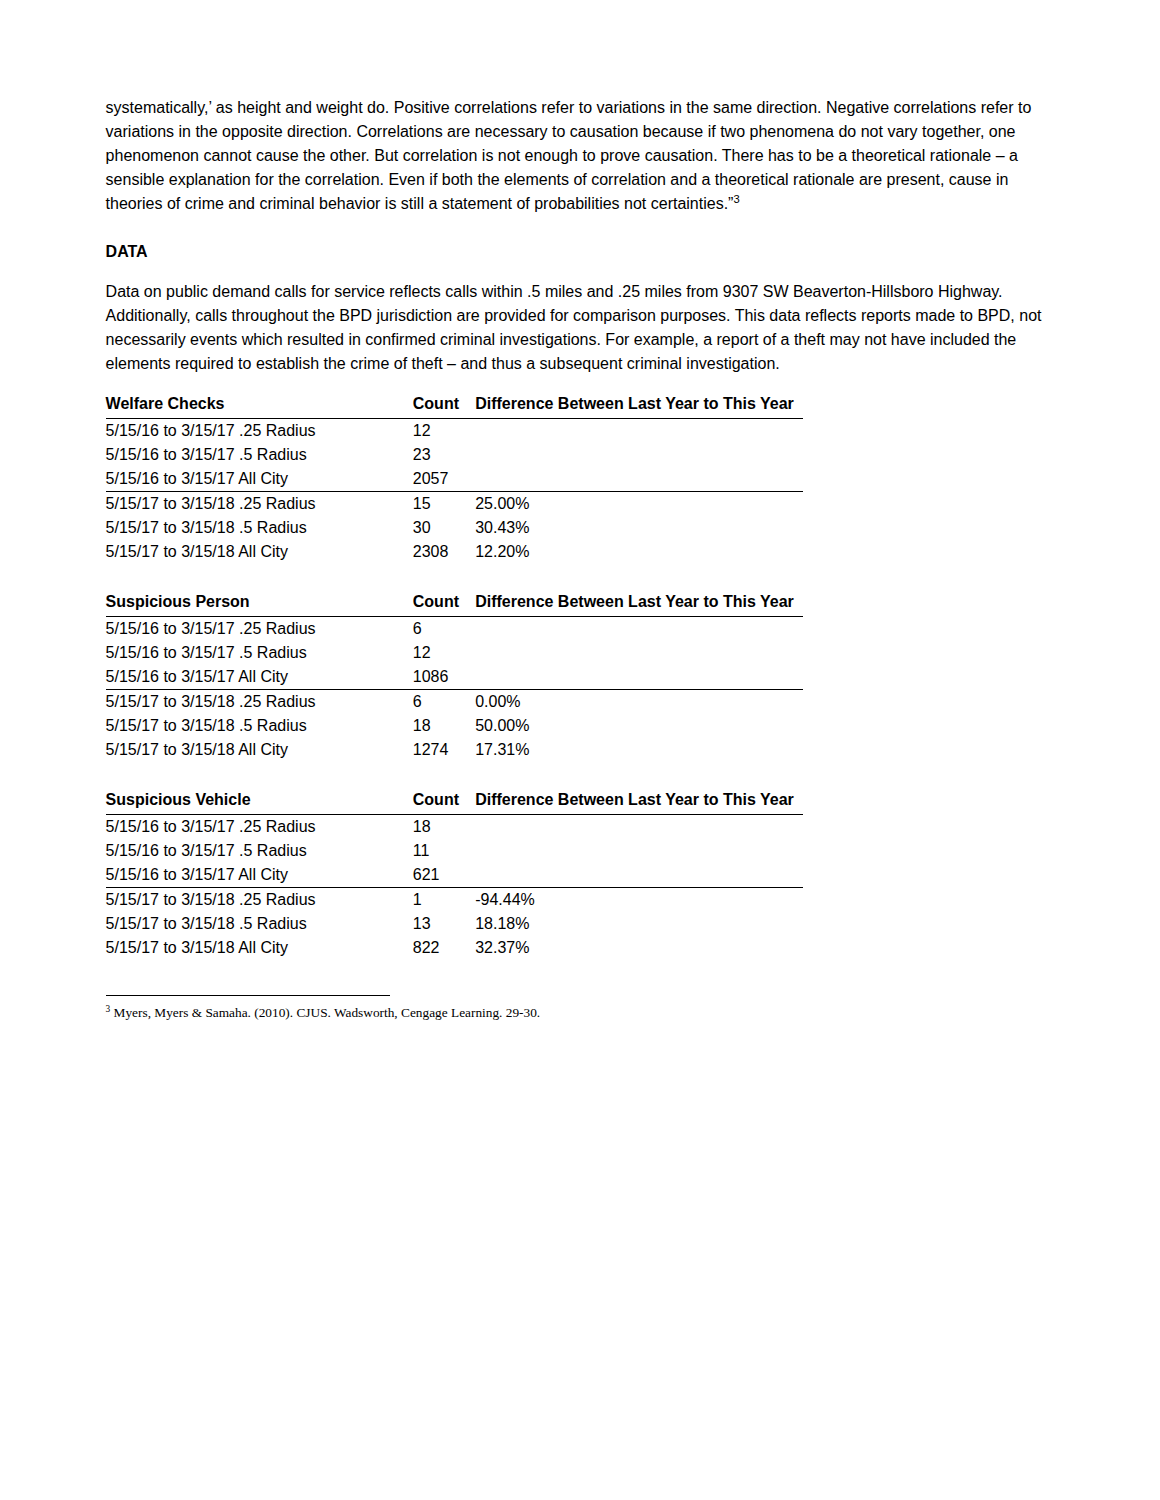systematically,’ as height and weight do. Positive correlations refer to variations in the same direction. Negative correlations refer to variations in the opposite direction. Correlations are necessary to causation because if two phenomena do not vary together, one phenomenon cannot cause the other. But correlation is not enough to prove causation. There has to be a theoretical rationale – a sensible explanation for the correlation. Even if both the elements of correlation and a theoretical rationale are present, cause in theories of crime and criminal behavior is still a statement of probabilities not certainties.”3
DATA
Data on public demand calls for service reflects calls within .5 miles and .25 miles from 9307 SW Beaverton-Hillsboro Highway. Additionally, calls throughout the BPD jurisdiction are provided for comparison purposes. This data reflects reports made to BPD, not necessarily events which resulted in confirmed criminal investigations. For example, a report of a theft may not have included the elements required to establish the crime of theft – and thus a subsequent criminal investigation.
| Welfare Checks | Count | Difference Between Last Year to This Year |
| --- | --- | --- |
| 5/15/16 to 3/15/17 .25 Radius | 12 | |
| 5/15/16 to 3/15/17 .5 Radius | 23 | |
| 5/15/16 to 3/15/17 All City | 2057 | |
| 5/15/17 to 3/15/18 .25 Radius | 15 | 25.00% |
| 5/15/17 to 3/15/18 .5 Radius | 30 | 30.43% |
| 5/15/17 to 3/15/18 All City | 2308 | 12.20% |
| Suspicious Person | Count | Difference Between Last Year to This Year |
| --- | --- | --- |
| 5/15/16 to 3/15/17 .25 Radius | 6 | |
| 5/15/16 to 3/15/17 .5 Radius | 12 | |
| 5/15/16 to 3/15/17 All City | 1086 | |
| 5/15/17 to 3/15/18 .25 Radius | 6 | 0.00% |
| 5/15/17 to 3/15/18 .5 Radius | 18 | 50.00% |
| 5/15/17 to 3/15/18 All City | 1274 | 17.31% |
| Suspicious Vehicle | Count | Difference Between Last Year to This Year |
| --- | --- | --- |
| 5/15/16 to 3/15/17 .25 Radius | 18 | |
| 5/15/16 to 3/15/17 .5 Radius | 11 | |
| 5/15/16 to 3/15/17 All City | 621 | |
| 5/15/17 to 3/15/18 .25 Radius | 1 | -94.44% |
| 5/15/17 to 3/15/18 .5 Radius | 13 | 18.18% |
| 5/15/17 to 3/15/18 All City | 822 | 32.37% |
3 Myers, Myers & Samaha. (2010). CJUS. Wadsworth, Cengage Learning. 29-30.